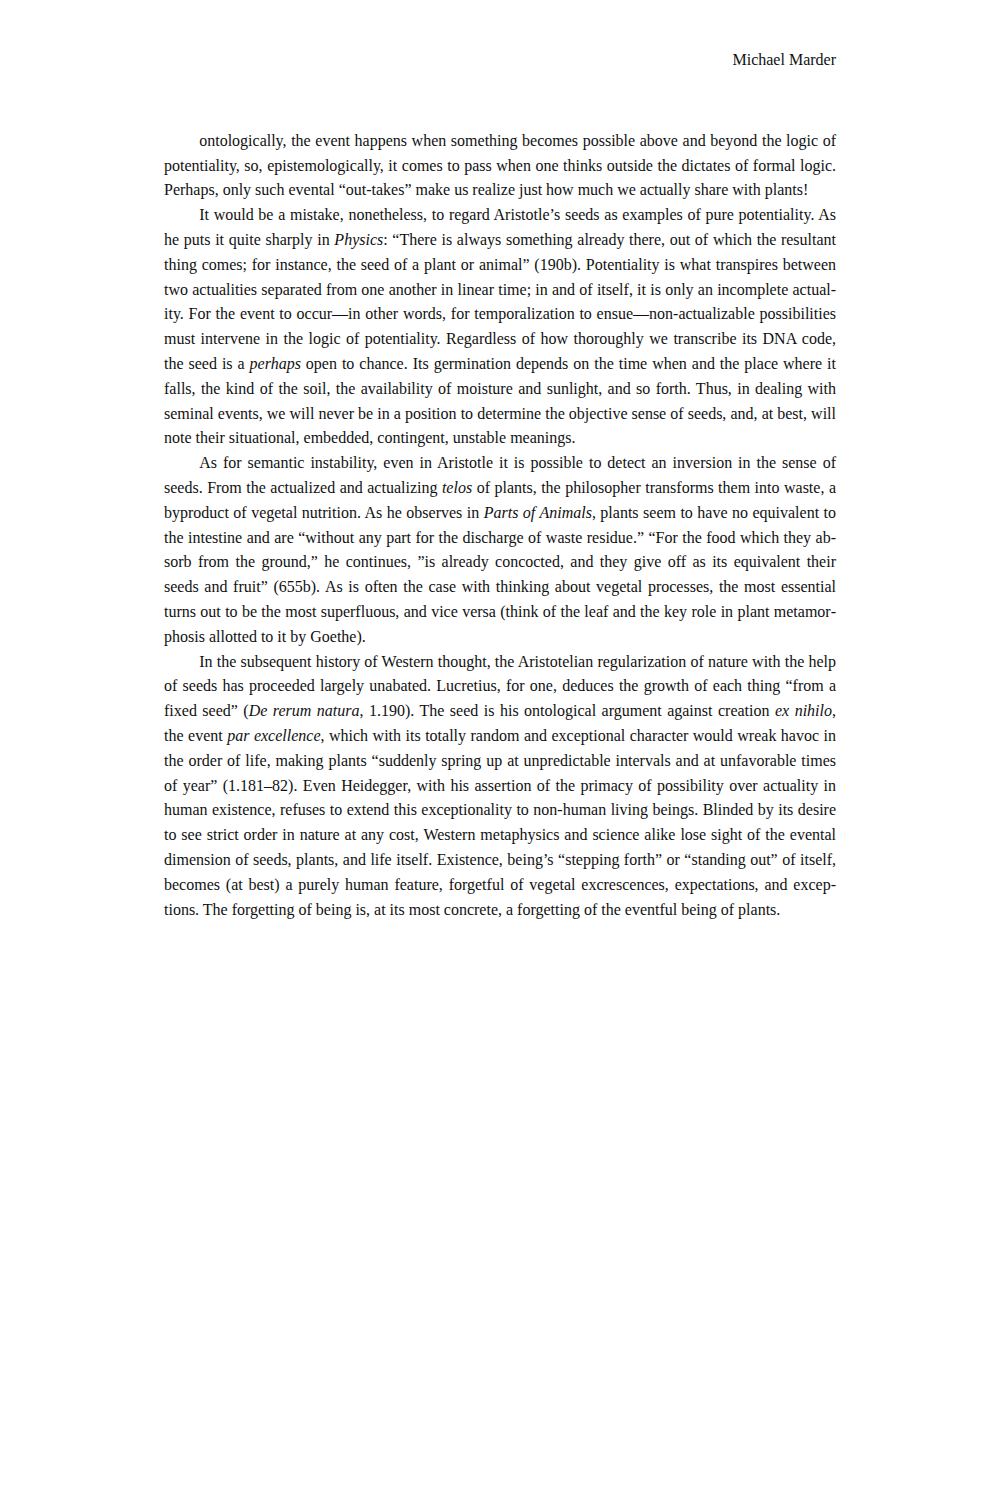Michael Marder
ontologically, the event happens when something becomes possible above and beyond the logic of potentiality, so, epistemologically, it comes to pass when one thinks outside the dictates of formal logic. Perhaps, only such evental “out-takes” make us realize just how much we actually share with plants!
It would be a mistake, nonetheless, to regard Aristotle’s seeds as examples of pure potentiality. As he puts it quite sharply in Physics: “There is always something already there, out of which the resultant thing comes; for instance, the seed of a plant or animal” (190b). Potentiality is what transpires between two actualities separated from one another in linear time; in and of itself, it is only an incomplete actuality. For the event to occur—in other words, for temporalization to ensue—non-actualizable possibilities must intervene in the logic of potentiality. Regardless of how thoroughly we transcribe its DNA code, the seed is a perhaps open to chance. Its germination depends on the time when and the place where it falls, the kind of the soil, the availability of moisture and sunlight, and so forth. Thus, in dealing with seminal events, we will never be in a position to determine the objective sense of seeds, and, at best, will note their situational, embedded, contingent, unstable meanings.
As for semantic instability, even in Aristotle it is possible to detect an inversion in the sense of seeds. From the actualized and actualizing telos of plants, the philosopher transforms them into waste, a byproduct of vegetal nutrition. As he observes in Parts of Animals, plants seem to have no equivalent to the intestine and are “without any part for the discharge of waste residue.” “For the food which they absorb from the ground,” he continues, ”is already concocted, and they give off as its equivalent their seeds and fruit” (655b). As is often the case with thinking about vegetal processes, the most essential turns out to be the most superfluous, and vice versa (think of the leaf and the key role in plant metamorphosis allotted to it by Goethe).
In the subsequent history of Western thought, the Aristotelian regularization of nature with the help of seeds has proceeded largely unabated. Lucretius, for one, deduces the growth of each thing “from a fixed seed” (De rerum natura, 1.190). The seed is his ontological argument against creation ex nihilo, the event par excellence, which with its totally random and exceptional character would wreak havoc in the order of life, making plants “suddenly spring up at unpredictable intervals and at unfavorable times of year” (1.181–82). Even Heidegger, with his assertion of the primacy of possibility over actuality in human existence, refuses to extend this exceptionality to non-human living beings. Blinded by its desire to see strict order in nature at any cost, Western metaphysics and science alike lose sight of the evental dimension of seeds, plants, and life itself. Existence, being’s “stepping forth” or “standing out” of itself, becomes (at best) a purely human feature, forgetful of vegetal excrescences, expectations, and exceptions. The forgetting of being is, at its most concrete, a forgetting of the eventful being of plants.